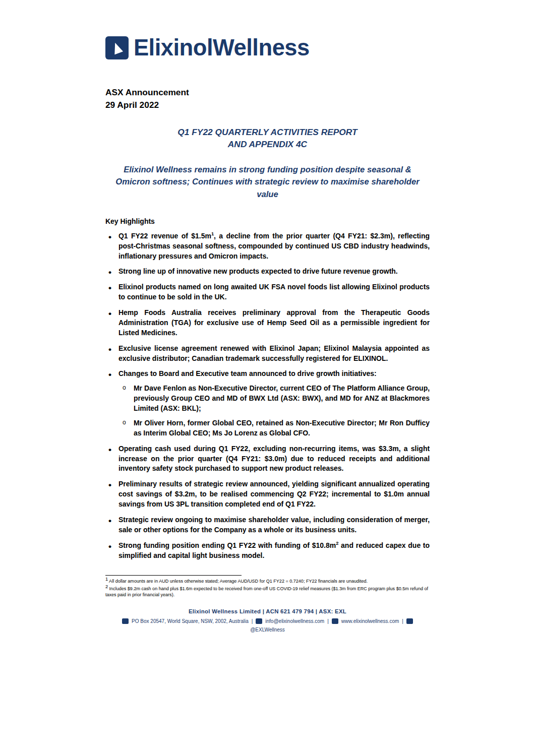ElixinolWellness
ASX Announcement
29 April 2022
Q1 FY22 QUARTERLY ACTIVITIES REPORT
AND APPENDIX 4C
Elixinol Wellness remains in strong funding position despite seasonal & Omicron softness; Continues with strategic review to maximise shareholder value
Key Highlights
Q1 FY22 revenue of $1.5m1, a decline from the prior quarter (Q4 FY21: $2.3m), reflecting post-Christmas seasonal softness, compounded by continued US CBD industry headwinds, inflationary pressures and Omicron impacts.
Strong line up of innovative new products expected to drive future revenue growth.
Elixinol products named on long awaited UK FSA novel foods list allowing Elixinol products to continue to be sold in the UK.
Hemp Foods Australia receives preliminary approval from the Therapeutic Goods Administration (TGA) for exclusive use of Hemp Seed Oil as a permissible ingredient for Listed Medicines.
Exclusive license agreement renewed with Elixinol Japan; Elixinol Malaysia appointed as exclusive distributor; Canadian trademark successfully registered for ELIXINOL.
Changes to Board and Executive team announced to drive growth initiatives:
Mr Dave Fenlon as Non-Executive Director, current CEO of The Platform Alliance Group, previously Group CEO and MD of BWX Ltd (ASX: BWX), and MD for ANZ at Blackmores Limited (ASX: BKL);
Mr Oliver Horn, former Global CEO, retained as Non-Executive Director; Mr Ron Dufficy as Interim Global CEO; Ms Jo Lorenz as Global CFO.
Operating cash used during Q1 FY22, excluding non-recurring items, was $3.3m, a slight increase on the prior quarter (Q4 FY21: $3.0m) due to reduced receipts and additional inventory safety stock purchased to support new product releases.
Preliminary results of strategic review announced, yielding significant annualized operating cost savings of $3.2m, to be realised commencing Q2 FY22; incremental to $1.0m annual savings from US 3PL transition completed end of Q1 FY22.
Strategic review ongoing to maximise shareholder value, including consideration of merger, sale or other options for the Company as a whole or its business units.
Strong funding position ending Q1 FY22 with funding of $10.8m2 and reduced capex due to simplified and capital light business model.
1 All dollar amounts are in AUD unless otherwise stated; Average AUD/USD for Q1 FY22 = 0.7240; FY22 financials are unaudited.
2 Includes $9.2m cash on hand plus $1.6m expected to be received from one-off US COVID-19 relief measures ($1.3m from ERC program plus $0.5m refund of taxes paid in prior financial years).
Elixinol Wellness Limited | ACN 621 479 794 | ASX: EXL
PO Box 20547, World Square, NSW, 2002, Australia | info@elixinolwellness.com | www.elixinolwellness.com | @EXLWellness